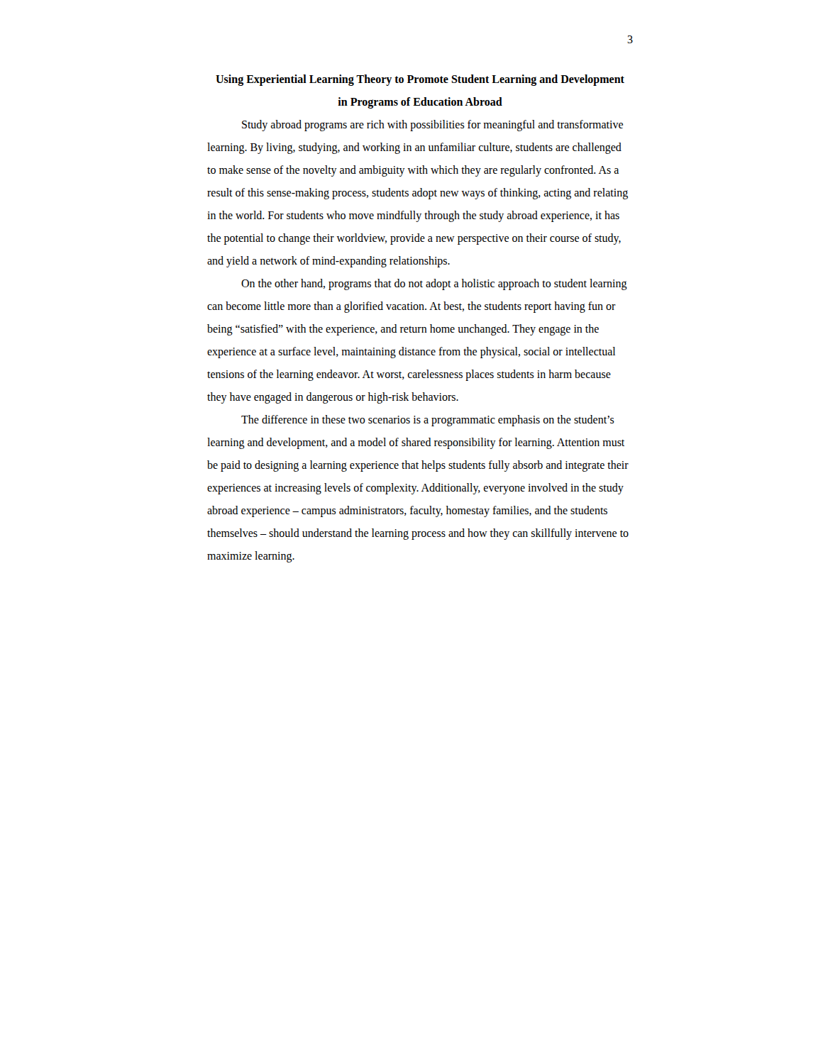3
Using Experiential Learning Theory to Promote Student Learning and Development
in Programs of Education Abroad
Study abroad programs are rich with possibilities for meaningful and transformative learning. By living, studying, and working in an unfamiliar culture, students are challenged to make sense of the novelty and ambiguity with which they are regularly confronted. As a result of this sense-making process, students adopt new ways of thinking, acting and relating in the world. For students who move mindfully through the study abroad experience, it has the potential to change their worldview, provide a new perspective on their course of study, and yield a network of mind-expanding relationships.
On the other hand, programs that do not adopt a holistic approach to student learning can become little more than a glorified vacation. At best, the students report having fun or being “satisfied” with the experience, and return home unchanged. They engage in the experience at a surface level, maintaining distance from the physical, social or intellectual tensions of the learning endeavor. At worst, carelessness places students in harm because they have engaged in dangerous or high-risk behaviors.
The difference in these two scenarios is a programmatic emphasis on the student’s learning and development, and a model of shared responsibility for learning. Attention must be paid to designing a learning experience that helps students fully absorb and integrate their experiences at increasing levels of complexity. Additionally, everyone involved in the study abroad experience – campus administrators, faculty, homestay families, and the students themselves – should understand the learning process and how they can skillfully intervene to maximize learning.